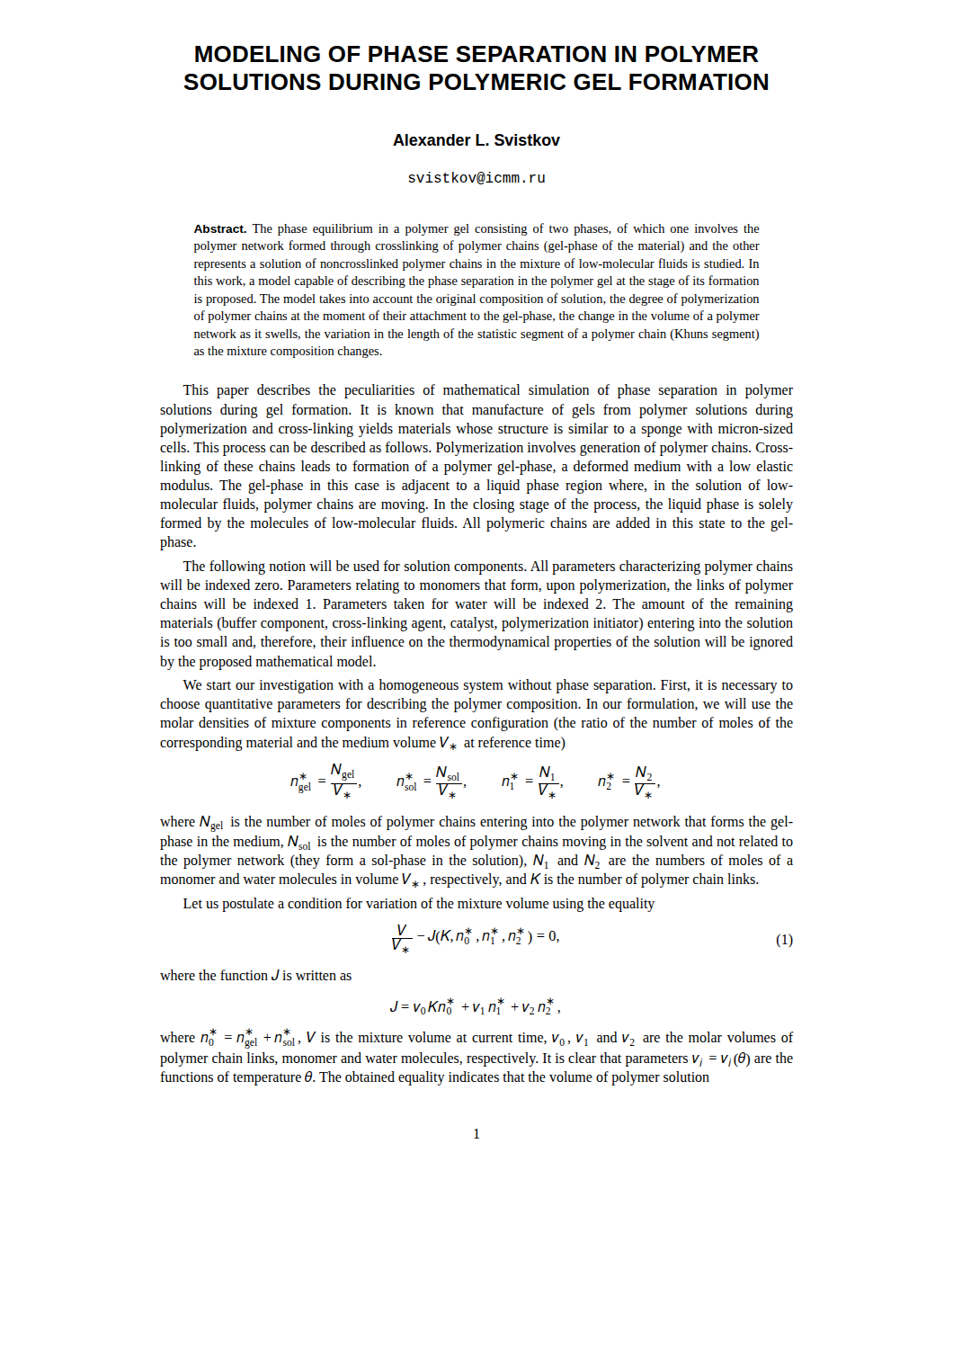MODELING OF PHASE SEPARATION IN POLYMER
SOLUTIONS DURING POLYMERIC GEL FORMATION
Alexander L. Svistkov
svistkov@icmm.ru
Abstract. The phase equilibrium in a polymer gel consisting of two phases, of which one involves the polymer network formed through crosslinking of polymer chains (gel-phase of the material) and the other represents a solution of noncrosslinked polymer chains in the mixture of low-molecular fluids is studied. In this work, a model capable of describing the phase separation in the polymer gel at the stage of its formation is proposed. The model takes into account the original composition of solution, the degree of polymerization of polymer chains at the moment of their attachment to the gel-phase, the change in the volume of a polymer network as it swells, the variation in the length of the statistic segment of a polymer chain (Khuns segment) as the mixture composition changes.
This paper describes the peculiarities of mathematical simulation of phase separation in polymer solutions during gel formation. It is known that manufacture of gels from polymer solutions during polymerization and cross-linking yields materials whose structure is similar to a sponge with micron-sized cells. This process can be described as follows. Polymerization involves generation of polymer chains. Cross-linking of these chains leads to formation of a polymer gel-phase, a deformed medium with a low elastic modulus. The gel-phase in this case is adjacent to a liquid phase region where, in the solution of low-molecular fluids, polymer chains are moving. In the closing stage of the process, the liquid phase is solely formed by the molecules of low-molecular fluids. All polymeric chains are added in this state to the gel-phase.
The following notion will be used for solution components. All parameters characterizing polymer chains will be indexed zero. Parameters relating to monomers that form, upon polymerization, the links of polymer chains will be indexed 1. Parameters taken for water will be indexed 2. The amount of the remaining materials (buffer component, cross-linking agent, catalyst, polymerization initiator) entering into the solution is too small and, therefore, their influence on the thermodynamical properties of the solution will be ignored by the proposed mathematical model.
We start our investigation with a homogeneous system without phase separation. First, it is necessary to choose quantitative parameters for describing the polymer composition. In our formulation, we will use the molar densities of mixture components in reference configuration (the ratio of the number of moles of the corresponding material and the medium volume V∗ at reference time)
ngel∗ = NgelV∗ , nsol∗ = NsolV∗ , n1∗ = N1V∗ , n2∗ = N2V∗ ,
where Ngel is the number of moles of polymer chains entering into the polymer network that forms the gel-phase in the medium, Nsol is the number of moles of polymer chains moving in the solvent and not related to the polymer network (they form a sol-phase in the solution), N1 and N2 are the numbers of moles of a monomer and water molecules in volume V∗, respectively, and K is the number of polymer chain links.
Let us postulate a condition for variation of the mixture volume using the equality
VV∗ − J ( K, n0∗, n1∗, n2∗ ) = 0 , (1)
where the function J is written as
J = v0 K n0∗ + v1 n1∗ + v2 n2∗ ,
where n0∗=ngel∗+nsol∗, V is the mixture volume at current time, v0, v1 and v2 are the molar volumes of polymer chain links, monomer and water molecules, respectively. It is clear that parameters vi=vi(θ) are the functions of temperature θ. The obtained equality indicates that the volume of polymer solution
1